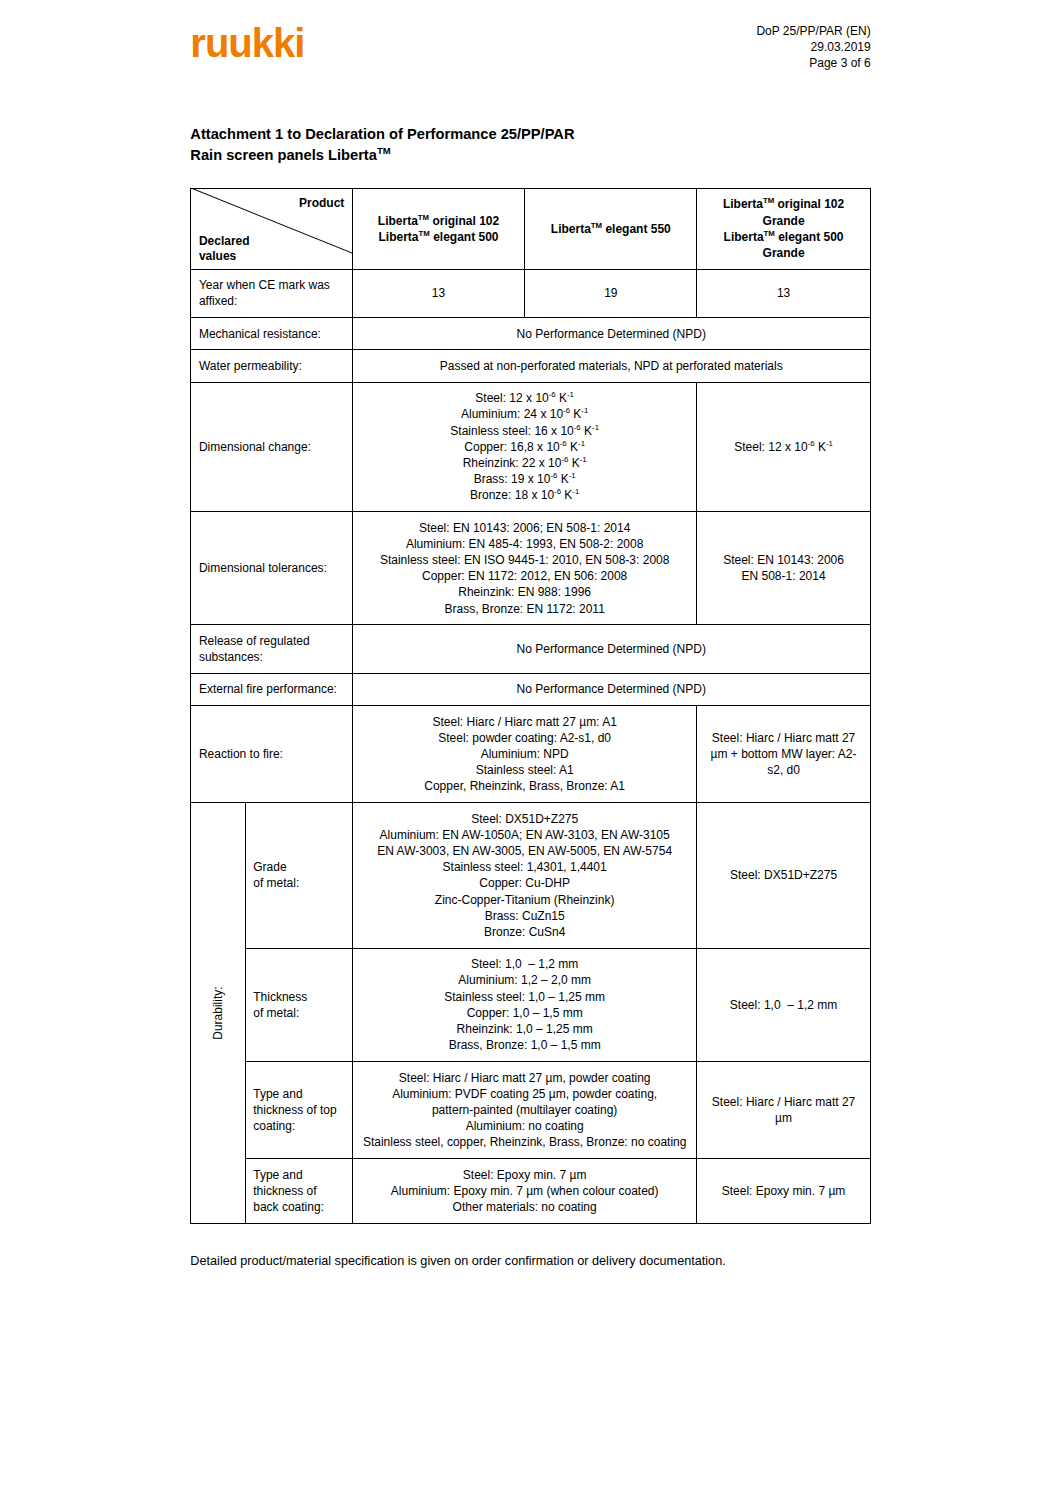ruukki
DoP 25/PP/PAR (EN)
29.03.2019
Page 3 of 6
Attachment 1 to Declaration of Performance 25/PP/PAR Rain screen panels LibertaTM
| Product Declared values | Liberta TM original 102 Liberta TM elegant 500 | Liberta TM elegant 550 | Liberta TM original 102 Grande Liberta TM elegant 500 Grande |
| --- | --- | --- | --- |
| Year when CE mark was affixed: | 13 | 19 | 13 |
| Mechanical resistance: | No Performance Determined (NPD) |
| Water permeability: | Passed at non-perforated materials, NPD at perforated materials |
| Dimensional change: | Steel: 12 x 10 -6 K -1 Aluminium: 24 x 10 -6 K -1 Stainless steel: 16 x 10 -6 K -1 Copper: 16,8 x 10 -6 K -1 Rheinzink: 22 x 10 -6 K -1 Brass: 19 x 10 -6 K -1 Bronze: 18 x 10 -6 K -1 | Steel: 12 x 10 -6 K -1 |
| Dimensional tolerances: | Steel: EN 10143: 2006; EN 508-1: 2014 Aluminium: EN 485-4: 1993, EN 508-2: 2008 Stainless steel: EN ISO 9445-1: 2010, EN 508-3: 2008 Copper: EN 1172: 2012, EN 506: 2008 Rheinzink: EN 988: 1996 Brass, Bronze: EN 1172: 2011 | Steel: EN 10143: 2006 EN 508-1: 2014 |
| Release of regulated substances: | No Performance Determined (NPD) |
| External fire performance: | No Performance Determined (NPD) |
| Reaction to fire: | Steel: Hiarc / Hiarc matt 27 µm: A1 Steel: powder coating: A2-s1, d0 Aluminium: NPD Stainless steel: A1 Copper, Rheinzink, Brass, Bronze: A1 | Steel: Hiarc / Hiarc matt 27 µm + bottom MW layer: A2-s2, d0 |
| Durability: | Grade of metal: | Steel: DX51D+Z275 Aluminium: EN AW-1050A; EN AW-3103, EN AW-3105 EN AW-3003, EN AW-3005, EN AW-5005, EN AW-5754 Stainless steel: 1,4301, 1,4401 Copper: Cu-DHP Zinc-Copper-Titanium (Rheinzink) Brass: CuZn15 Bronze: CuSn4 | Steel: DX51D+Z275 |
| Thickness of metal: | Steel: 1,0 – 1,2 mm Aluminium: 1,2 – 2,0 mm Stainless steel: 1,0 – 1,25 mm Copper: 1,0 – 1,5 mm Rheinzink: 1,0 – 1,25 mm Brass, Bronze: 1,0 – 1,5 mm | Steel: 1,0 – 1,2 mm |
| Type and thickness of top coating: | Steel: Hiarc / Hiarc matt 27 µm, powder coating Aluminium: PVDF coating 25 µm, powder coating, pattern-painted (multilayer coating) Aluminium: no coating Stainless steel, copper, Rheinzink, Brass, Bronze: no coating | Steel: Hiarc / Hiarc matt 27 µm |
| Type and thickness of back coating: | Steel: Epoxy min. 7 µm Aluminium: Epoxy min. 7 µm (when colour coated) Other materials: no coating | Steel: Epoxy min. 7 µm |
Detailed product/material specification is given on order confirmation or delivery documentation.